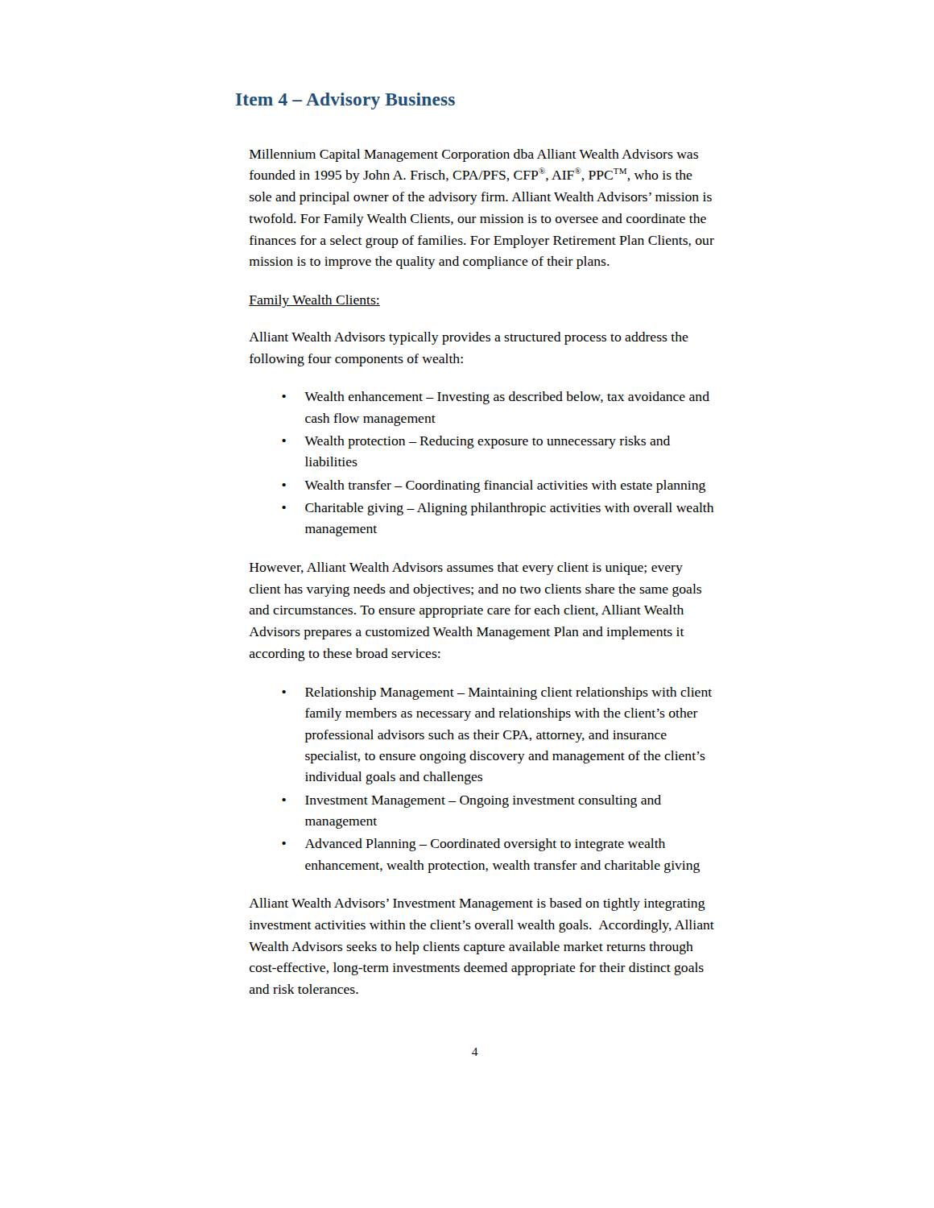Item 4 – Advisory Business
Millennium Capital Management Corporation dba Alliant Wealth Advisors was founded in 1995 by John A. Frisch, CPA/PFS, CFP®, AIF®, PPCTM, who is the sole and principal owner of the advisory firm. Alliant Wealth Advisors’ mission is twofold. For Family Wealth Clients, our mission is to oversee and coordinate the finances for a select group of families. For Employer Retirement Plan Clients, our mission is to improve the quality and compliance of their plans.
Family Wealth Clients:
Alliant Wealth Advisors typically provides a structured process to address the following four components of wealth:
Wealth enhancement – Investing as described below, tax avoidance and cash flow management
Wealth protection – Reducing exposure to unnecessary risks and liabilities
Wealth transfer – Coordinating financial activities with estate planning
Charitable giving – Aligning philanthropic activities with overall wealth management
However, Alliant Wealth Advisors assumes that every client is unique; every client has varying needs and objectives; and no two clients share the same goals and circumstances. To ensure appropriate care for each client, Alliant Wealth Advisors prepares a customized Wealth Management Plan and implements it according to these broad services:
Relationship Management – Maintaining client relationships with client family members as necessary and relationships with the client’s other professional advisors such as their CPA, attorney, and insurance specialist, to ensure ongoing discovery and management of the client’s individual goals and challenges
Investment Management – Ongoing investment consulting and management
Advanced Planning – Coordinated oversight to integrate wealth enhancement, wealth protection, wealth transfer and charitable giving
Alliant Wealth Advisors’ Investment Management is based on tightly integrating investment activities within the client’s overall wealth goals. Accordingly, Alliant Wealth Advisors seeks to help clients capture available market returns through cost-effective, long-term investments deemed appropriate for their distinct goals and risk tolerances.
4